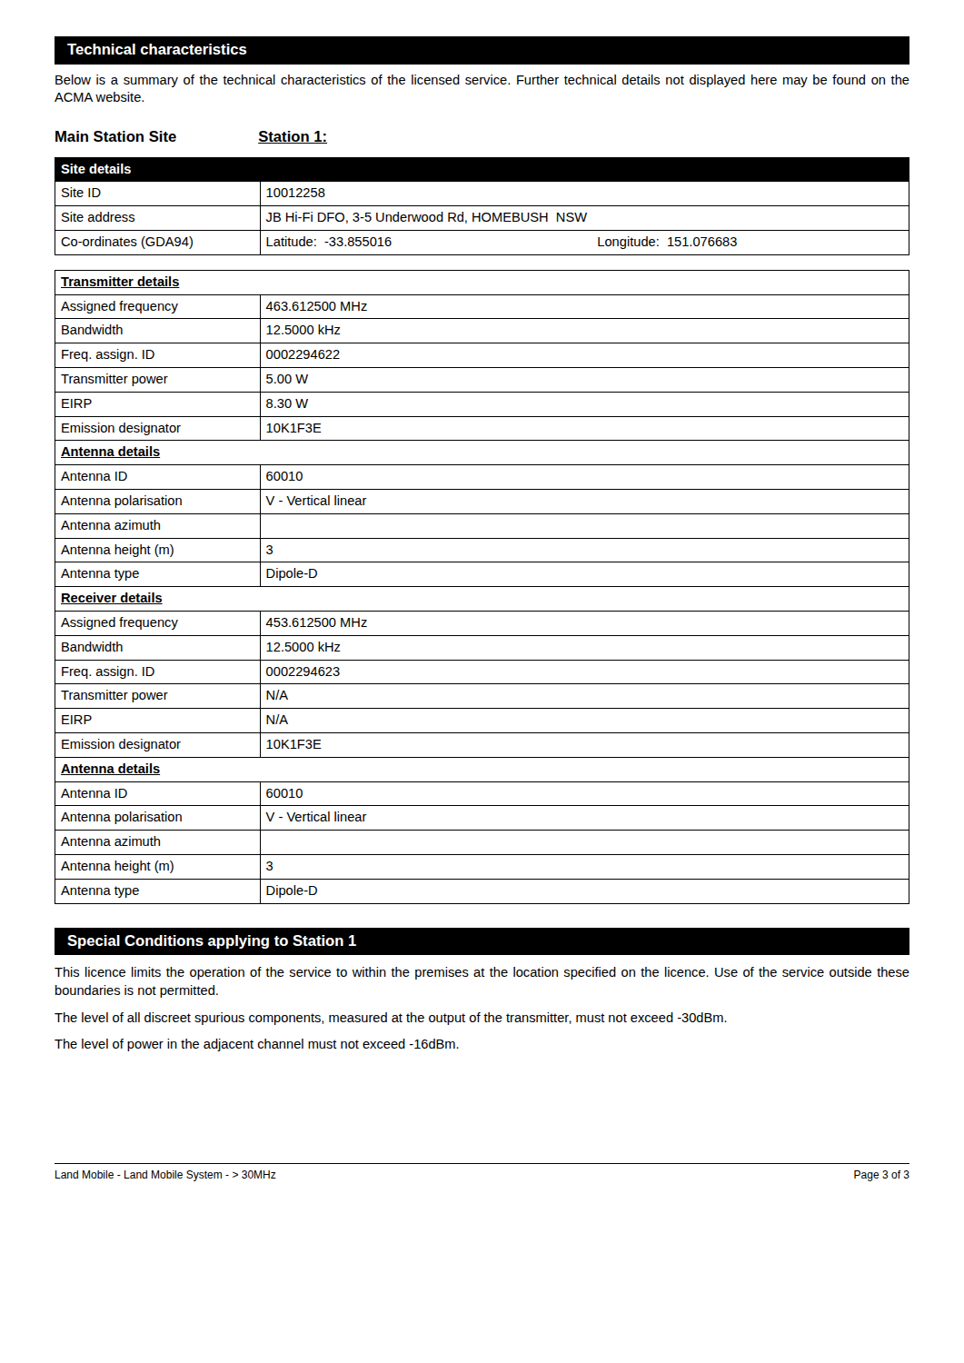Technical characteristics
Below is a summary of the technical characteristics of the licensed service. Further technical details not displayed here may be found on the ACMA website.
Main Station Site Station 1:
| Site details |
| Site ID | 10012258 |
| Site address | JB Hi-Fi DFO, 3-5 Underwood Rd, HOMEBUSH NSW |
| Co-ordinates (GDA94) | Latitude: -33.855016 Longitude: 151.076683 |
| Transmitter details |
| Assigned frequency | 463.612500 MHz |
| Bandwidth | 12.5000 kHz |
| Freq. assign. ID | 0002294622 |
| Transmitter power | 5.00 W |
| EIRP | 8.30 W |
| Emission designator | 10K1F3E |
| Antenna details |
| Antenna ID | 60010 |
| Antenna polarisation | V - Vertical linear |
| Antenna azimuth | |
| Antenna height (m) | 3 |
| Antenna type | Dipole-D |
| Receiver details |
| Assigned frequency | 453.612500 MHz |
| Bandwidth | 12.5000 kHz |
| Freq. assign. ID | 0002294623 |
| Transmitter power | N/A |
| EIRP | N/A |
| Emission designator | 10K1F3E |
| Antenna details |
| Antenna ID | 60010 |
| Antenna polarisation | V - Vertical linear |
| Antenna azimuth | |
| Antenna height (m) | 3 |
| Antenna type | Dipole-D |
Special Conditions applying to Station 1
This licence limits the operation of the service to within the premises at the location specified on the licence. Use of the service outside these boundaries is not permitted.
The level of all discreet spurious components, measured at the output of the transmitter, must not exceed -30dBm.
The level of power in the adjacent channel must not exceed -16dBm.
Land Mobile - Land Mobile System - > 30MHz Page 3 of 3